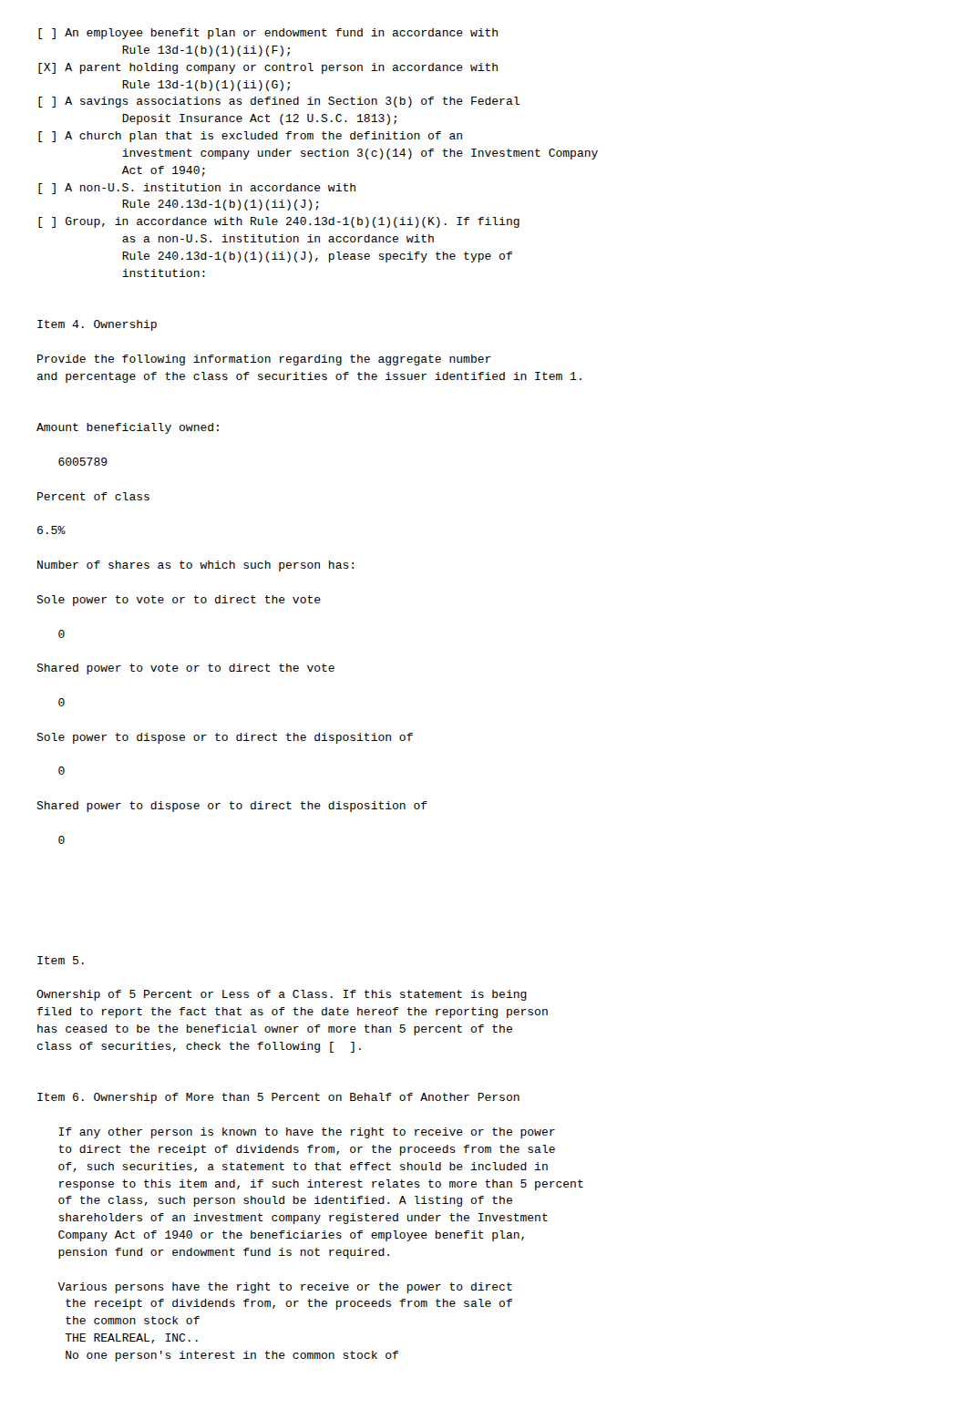[ ] An employee benefit plan or endowment fund in accordance with
            Rule 13d-1(b)(1)(ii)(F);
[X] A parent holding company or control person in accordance with
            Rule 13d-1(b)(1)(ii)(G);
[ ] A savings associations as defined in Section 3(b) of the Federal
            Deposit Insurance Act (12 U.S.C. 1813);
[ ] A church plan that is excluded from the definition of an
            investment company under section 3(c)(14) of the Investment Company
            Act of 1940;
[ ] A non-U.S. institution in accordance with
            Rule 240.13d-1(b)(1)(ii)(J);
[ ] Group, in accordance with Rule 240.13d-1(b)(1)(ii)(K). If filing
            as a non-U.S. institution in accordance with
            Rule 240.13d-1(b)(1)(ii)(J), please specify the type of
            institution:


Item 4. Ownership

Provide the following information regarding the aggregate number
and percentage of the class of securities of the issuer identified in Item 1.


Amount beneficially owned:

   6005789

Percent of class

6.5%

Number of shares as to which such person has:

Sole power to vote or to direct the vote

   0

Shared power to vote or to direct the vote

   0

Sole power to dispose or to direct the disposition of

   0

Shared power to dispose or to direct the disposition of

   0






Item 5.

Ownership of 5 Percent or Less of a Class. If this statement is being
filed to report the fact that as of the date hereof the reporting person
has ceased to be the beneficial owner of more than 5 percent of the
class of securities, check the following [  ].


Item 6. Ownership of More than 5 Percent on Behalf of Another Person

   If any other person is known to have the right to receive or the power
   to direct the receipt of dividends from, or the proceeds from the sale
   of, such securities, a statement to that effect should be included in
   response to this item and, if such interest relates to more than 5 percent
   of the class, such person should be identified. A listing of the
   shareholders of an investment company registered under the Investment
   Company Act of 1940 or the beneficiaries of employee benefit plan,
   pension fund or endowment fund is not required.

   Various persons have the right to receive or the power to direct
    the receipt of dividends from, or the proceeds from the sale of
    the common stock of
    THE REALREAL, INC..
    No one person's interest in the common stock of